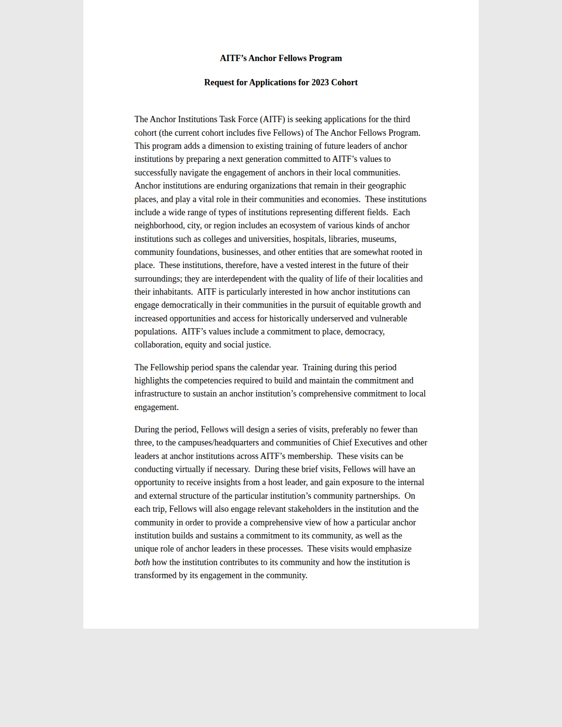AITF’s Anchor Fellows Program
Request for Applications for 2023 Cohort
The Anchor Institutions Task Force (AITF) is seeking applications for the third cohort (the current cohort includes five Fellows) of The Anchor Fellows Program. This program adds a dimension to existing training of future leaders of anchor institutions by preparing a next generation committed to AITF’s values to successfully navigate the engagement of anchors in their local communities. Anchor institutions are enduring organizations that remain in their geographic places, and play a vital role in their communities and economies. These institutions include a wide range of types of institutions representing different fields. Each neighborhood, city, or region includes an ecosystem of various kinds of anchor institutions such as colleges and universities, hospitals, libraries, museums, community foundations, businesses, and other entities that are somewhat rooted in place. These institutions, therefore, have a vested interest in the future of their surroundings; they are interdependent with the quality of life of their localities and their inhabitants. AITF is particularly interested in how anchor institutions can engage democratically in their communities in the pursuit of equitable growth and increased opportunities and access for historically underserved and vulnerable populations. AITF’s values include a commitment to place, democracy, collaboration, equity and social justice.
The Fellowship period spans the calendar year. Training during this period highlights the competencies required to build and maintain the commitment and infrastructure to sustain an anchor institution’s comprehensive commitment to local engagement.
During the period, Fellows will design a series of visits, preferably no fewer than three, to the campuses/headquarters and communities of Chief Executives and other leaders at anchor institutions across AITF’s membership. These visits can be conducting virtually if necessary. During these brief visits, Fellows will have an opportunity to receive insights from a host leader, and gain exposure to the internal and external structure of the particular institution’s community partnerships. On each trip, Fellows will also engage relevant stakeholders in the institution and the community in order to provide a comprehensive view of how a particular anchor institution builds and sustains a commitment to its community, as well as the unique role of anchor leaders in these processes. These visits would emphasize both how the institution contributes to its community and how the institution is transformed by its engagement in the community.